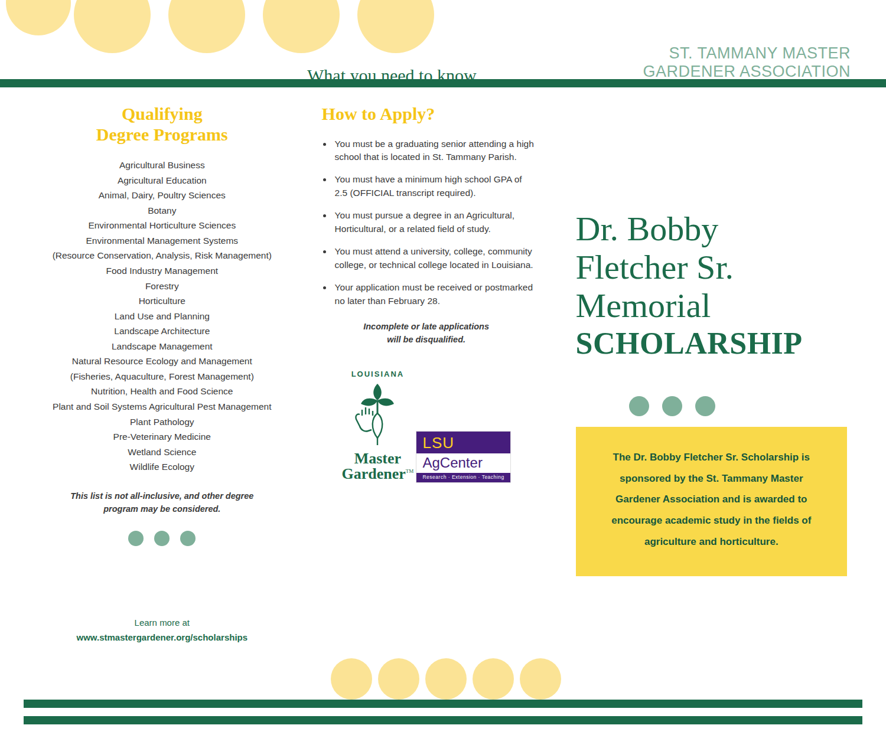What you need to know…
ST. TAMMANY MASTER
GARDENER ASSOCIATION
Qualifying
Degree Programs
Agricultural Business
Agricultural Education
Animal, Dairy, Poultry Sciences
Botany
Environmental Horticulture Sciences
Environmental Management Systems
(Resource Conservation, Analysis, Risk Management)
Food Industry Management
Forestry
Horticulture
Land Use and Planning
Landscape Architecture
Landscape Management
Natural Resource Ecology and Management
(Fisheries, Aquaculture, Forest Management)
Nutrition, Health and Food Science
Plant and Soil Systems Agricultural Pest Management
Plant Pathology
Pre-Veterinary Medicine
Wetland Science
Wildlife Ecology
This list is not all-inclusive, and other degree
program may be considered.
Learn more at www.stmastergardener.org/scholarships
How to Apply?
You must be a graduating senior attending a high school that is located in St. Tammany Parish.
You must have a minimum high school GPA of 2.5 (OFFICIAL transcript required).
You must pursue a degree in an Agricultural, Horticultural, or a related field of study.
You must attend a university, college, community college, or technical college located in Louisiana.
Your application must be received or postmarked no later than February 28.
Incomplete or late applications
will be disqualified.
LOUISIANA
Master
GardenerTM
LSU
AgCenter
Research · Extension · Teaching
Dr. Bobby
Fletcher Sr.
Memorial SCHOLARSHIP
The Dr. Bobby Fletcher Sr. Scholarship is sponsored by the St. Tammany Master Gardener Association and is awarded to encourage academic study in the fields of agriculture and horticulture.